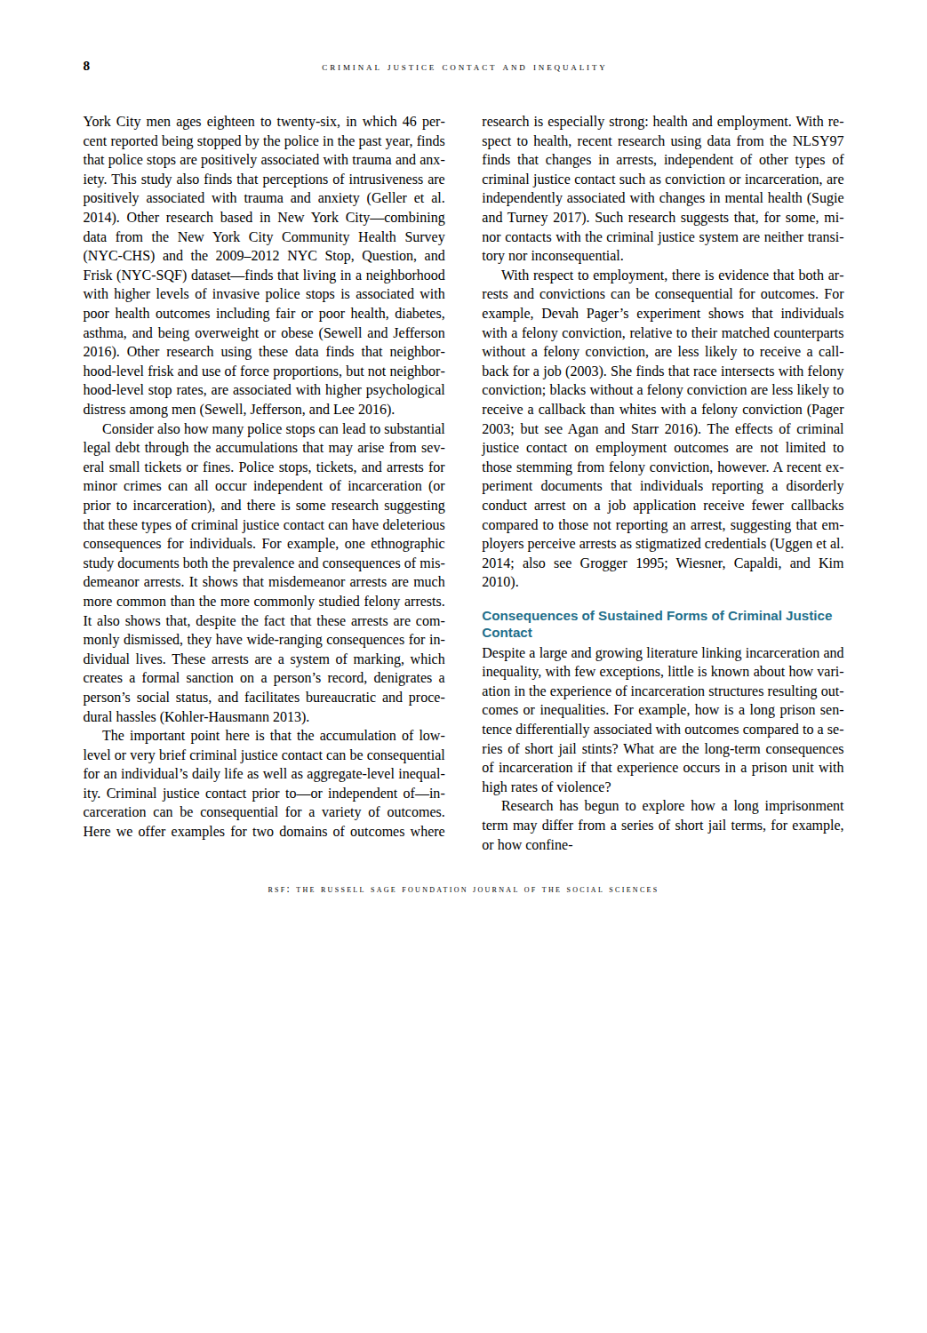8 Criminal Justice Contact and Inequality
York City men ages eighteen to twenty-six, in which 46 percent reported being stopped by the police in the past year, finds that police stops are positively associated with trauma and anxiety. This study also finds that perceptions of intrusiveness are positively associated with trauma and anxiety (Geller et al. 2014). Other research based in New York City—combining data from the New York City Community Health Survey (NYC-CHS) and the 2009–2012 NYC Stop, Question, and Frisk (NYC-SQF) dataset—finds that living in a neighborhood with higher levels of invasive police stops is associated with poor health outcomes including fair or poor health, diabetes, asthma, and being overweight or obese (Sewell and Jefferson 2016). Other research using these data finds that neighborhood-level frisk and use of force proportions, but not neighborhood-level stop rates, are associated with higher psychological distress among men (Sewell, Jefferson, and Lee 2016).
Consider also how many police stops can lead to substantial legal debt through the accumulations that may arise from several small tickets or fines. Police stops, tickets, and arrests for minor crimes can all occur independent of incarceration (or prior to incarceration), and there is some research suggesting that these types of criminal justice contact can have deleterious consequences for individuals. For example, one ethnographic study documents both the prevalence and consequences of misdemeanor arrests. It shows that misdemeanor arrests are much more common than the more commonly studied felony arrests. It also shows that, despite the fact that these arrests are commonly dismissed, they have wide-ranging consequences for individual lives. These arrests are a system of marking, which creates a formal sanction on a person’s record, denigrates a person’s social status, and facilitates bureaucratic and procedural hassles (Kohler-Hausmann 2013).
The important point here is that the accumulation of low-level or very brief criminal justice contact can be consequential for an individual’s daily life as well as aggregate-level inequality. Criminal justice contact prior to—or independent of—incarceration can be consequential for a variety of outcomes. Here we offer examples for two domains of outcomes where research is especially strong: health and employment. With respect to health, recent research using data from the NLSY97 finds that changes in arrests, independent of other types of criminal justice contact such as conviction or incarceration, are independently associated with changes in mental health (Sugie and Turney 2017). Such research suggests that, for some, minor contacts with the criminal justice system are neither transitory nor inconsequential.
With respect to employment, there is evidence that both arrests and convictions can be consequential for outcomes. For example, Devah Pager’s experiment shows that individuals with a felony conviction, relative to their matched counterparts without a felony conviction, are less likely to receive a callback for a job (2003). She finds that race intersects with felony conviction; blacks without a felony conviction are less likely to receive a callback than whites with a felony conviction (Pager 2003; but see Agan and Starr 2016). The effects of criminal justice contact on employment outcomes are not limited to those stemming from felony conviction, however. A recent experiment documents that individuals reporting a disorderly conduct arrest on a job application receive fewer callbacks compared to those not reporting an arrest, suggesting that employers perceive arrests as stigmatized credentials (Uggen et al. 2014; also see Grogger 1995; Wiesner, Capaldi, and Kim 2010).
Consequences of Sustained Forms of Criminal Justice Contact
Despite a large and growing literature linking incarceration and inequality, with few exceptions, little is known about how variation in the experience of incarceration structures resulting outcomes or inequalities. For example, how is a long prison sentence differentially associated with outcomes compared to a series of short jail stints? What are the long-term consequences of incarceration if that experience occurs in a prison unit with high rates of violence?
Research has begun to explore how a long imprisonment term may differ from a series of short jail terms, for example, or how confine-
rsf: the russell sage foundation journal of the social sciences